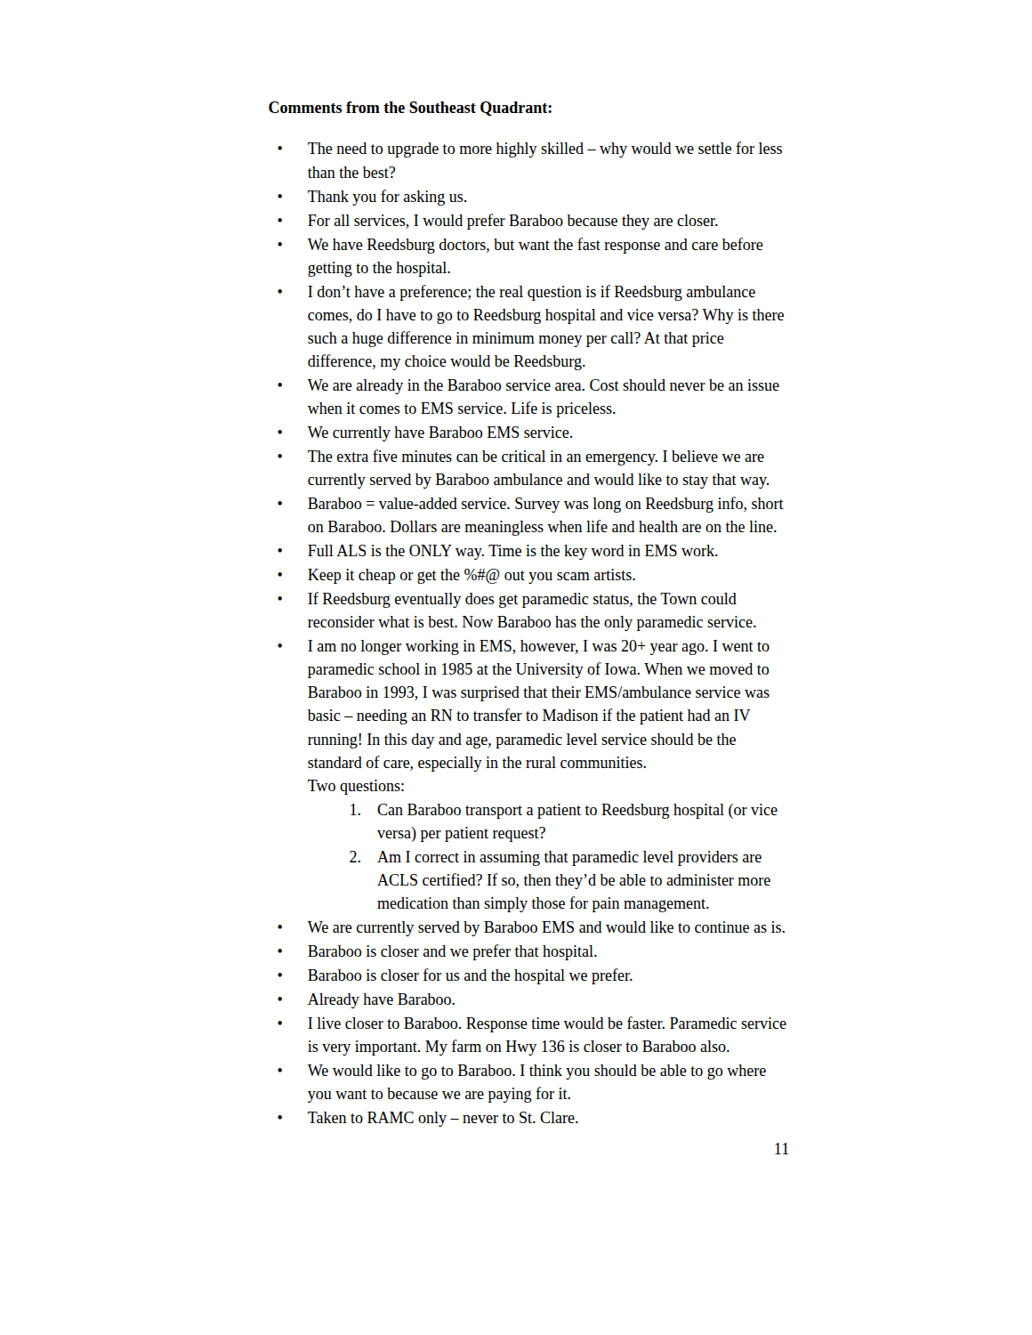Comments from the Southeast Quadrant:
The need to upgrade to more highly skilled – why would we settle for less than the best?
Thank you for asking us.
For all services, I would prefer Baraboo because they are closer.
We have Reedsburg doctors, but want the fast response and care before getting to the hospital.
I don’t have a preference; the real question is if Reedsburg ambulance comes, do I have to go to Reedsburg hospital and vice versa? Why is there such a huge difference in minimum money per call? At that price difference, my choice would be Reedsburg.
We are already in the Baraboo service area. Cost should never be an issue when it comes to EMS service. Life is priceless.
We currently have Baraboo EMS service.
The extra five minutes can be critical in an emergency. I believe we are currently served by Baraboo ambulance and would like to stay that way.
Baraboo = value-added service. Survey was long on Reedsburg info, short on Baraboo. Dollars are meaningless when life and health are on the line.
Full ALS is the ONLY way. Time is the key word in EMS work.
Keep it cheap or get the %#@ out you scam artists.
If Reedsburg eventually does get paramedic status, the Town could reconsider what is best. Now Baraboo has the only paramedic service.
I am no longer working in EMS, however, I was 20+ year ago. I went to paramedic school in 1985 at the University of Iowa. When we moved to Baraboo in 1993, I was surprised that their EMS/ambulance service was basic – needing an RN to transfer to Madison if the patient had an IV running! In this day and age, paramedic level service should be the standard of care, especially in the rural communities.
Two questions:
Can Baraboo transport a patient to Reedsburg hospital (or vice versa) per patient request?
Am I correct in assuming that paramedic level providers are ACLS certified? If so, then they’d be able to administer more medication than simply those for pain management.
We are currently served by Baraboo EMS and would like to continue as is.
Baraboo is closer and we prefer that hospital.
Baraboo is closer for us and the hospital we prefer.
Already have Baraboo.
I live closer to Baraboo. Response time would be faster. Paramedic service is very important. My farm on Hwy 136 is closer to Baraboo also.
We would like to go to Baraboo. I think you should be able to go where you want to because we are paying for it.
Taken to RAMC only – never to St. Clare.
11